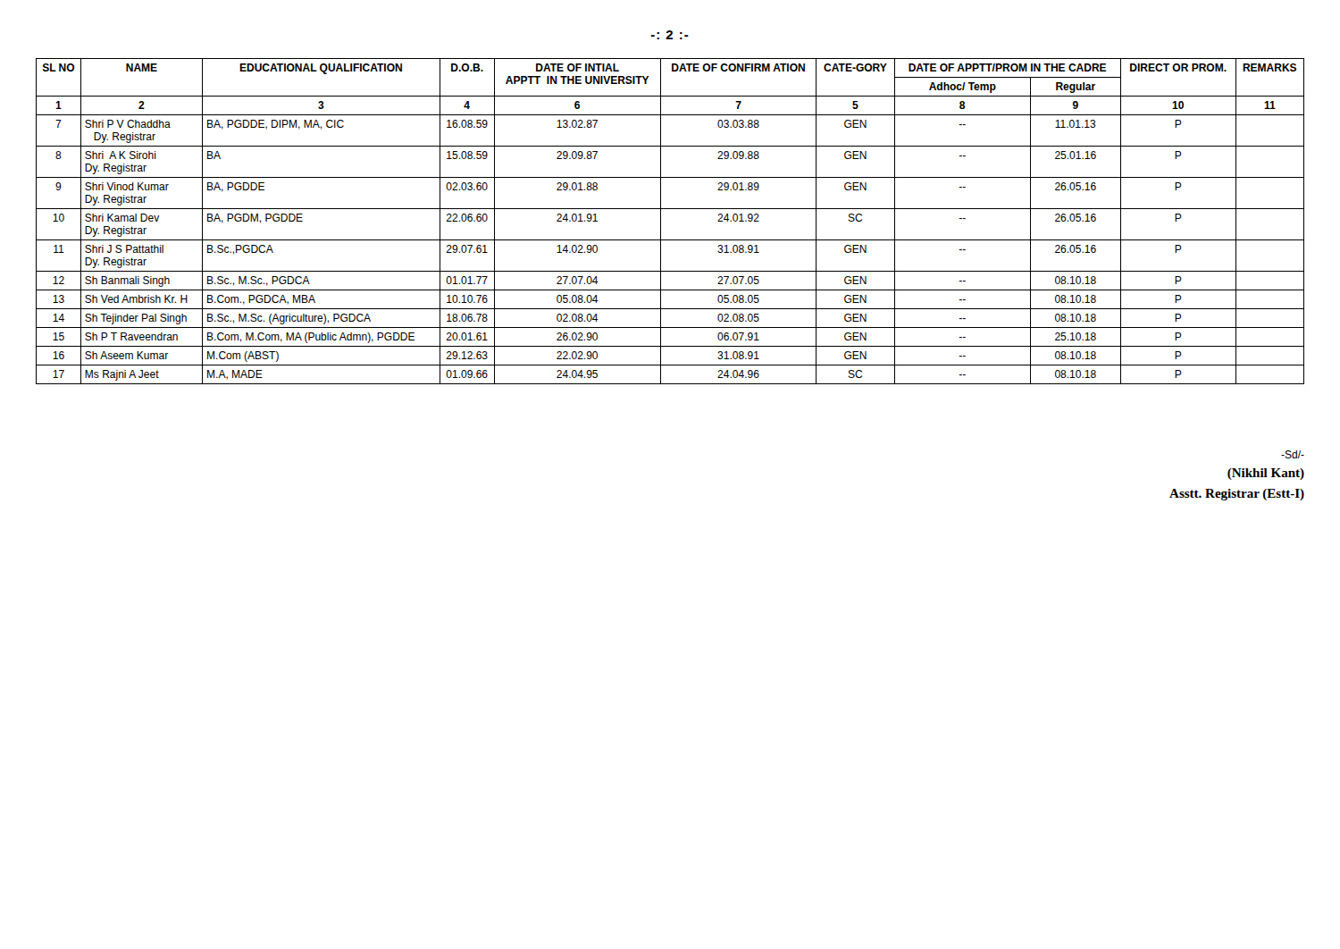-: 2 :-
| SL NO | NAME | EDUCATIONAL QUALIFICATION | D.O.B. | DATE OF INTIAL APPTT IN THE UNIVERSITY | DATE OF CONFIRM ATION | CATE-GORY | DATE OF APPTT/PROM IN THE CADRE | DIRECT OR PROM. | REMARKS |
| --- | --- | --- | --- | --- | --- | --- | --- | --- | --- |
| Adhoc/ Temp | Regular |
| 1 | 2 | 3 | 4 | 6 | 7 | 5 | 8 | 9 | 10 | 11 |
| 7 | Shri P V Chaddha Dy. Registrar | BA, PGDDE, DIPM, MA, CIC | 16.08.59 | 13.02.87 | 03.03.88 | GEN | -- | 11.01.13 | P | |
| 8 | Shri A K Sirohi Dy. Registrar | BA | 15.08.59 | 29.09.87 | 29.09.88 | GEN | -- | 25.01.16 | P | |
| 9 | Shri Vinod Kumar Dy. Registrar | BA, PGDDE | 02.03.60 | 29.01.88 | 29.01.89 | GEN | -- | 26.05.16 | P | |
| 10 | Shri Kamal Dev Dy. Registrar | BA, PGDM, PGDDE | 22.06.60 | 24.01.91 | 24.01.92 | SC | -- | 26.05.16 | P | |
| 11 | Shri J S Pattathil Dy. Registrar | B.Sc.,PGDCA | 29.07.61 | 14.02.90 | 31.08.91 | GEN | -- | 26.05.16 | P | |
| 12 | Sh Banmali Singh | B.Sc., M.Sc., PGDCA | 01.01.77 | 27.07.04 | 27.07.05 | GEN | -- | 08.10.18 | P | |
| 13 | Sh Ved Ambrish Kr. H | B.Com., PGDCA, MBA | 10.10.76 | 05.08.04 | 05.08.05 | GEN | -- | 08.10.18 | P | |
| 14 | Sh Tejinder Pal Singh | B.Sc., M.Sc. (Agriculture), PGDCA | 18.06.78 | 02.08.04 | 02.08.05 | GEN | -- | 08.10.18 | P | |
| 15 | Sh P T Raveendran | B.Com, M.Com, MA (Public Admn), PGDDE | 20.01.61 | 26.02.90 | 06.07.91 | GEN | -- | 25.10.18 | P | |
| 16 | Sh Aseem Kumar | M.Com (ABST) | 29.12.63 | 22.02.90 | 31.08.91 | GEN | -- | 08.10.18 | P | |
| 17 | Ms Rajni A Jeet | M.A, MADE | 01.09.66 | 24.04.95 | 24.04.96 | SC | -- | 08.10.18 | P | |
-Sd/-
(Nikhil Kant)
Asstt. Registrar (Estt-I)